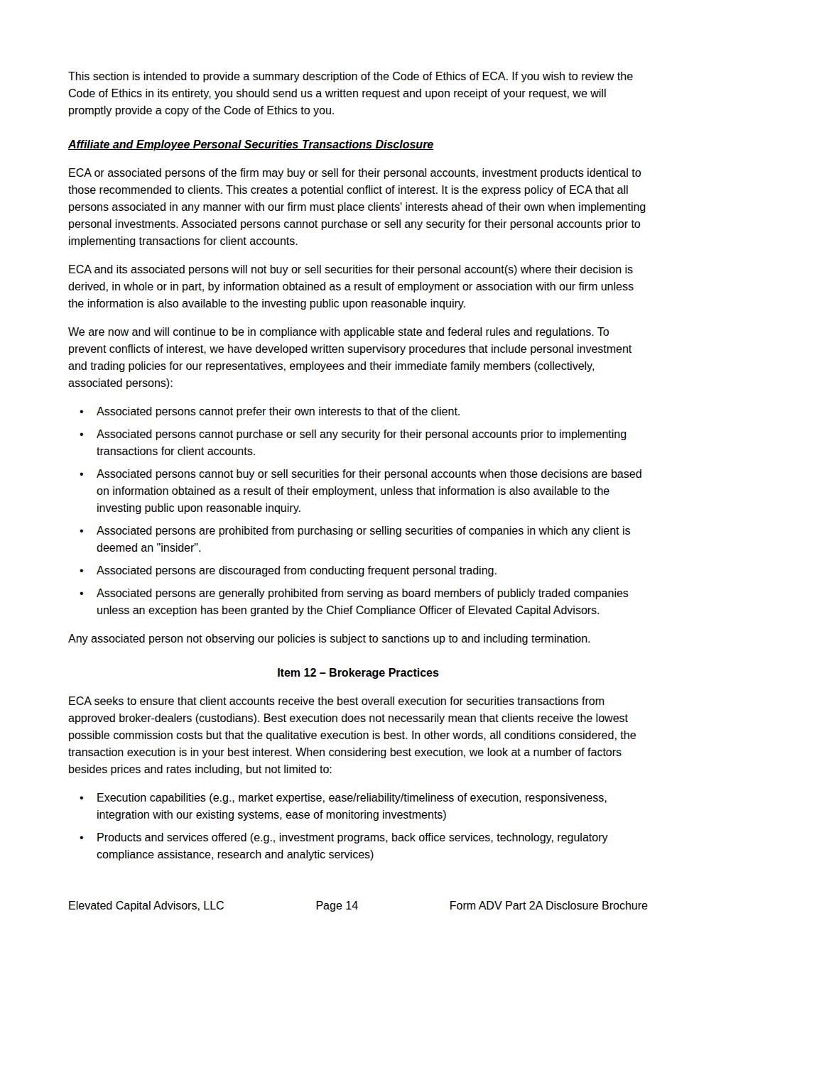This section is intended to provide a summary description of the Code of Ethics of ECA. If you wish to review the Code of Ethics in its entirety, you should send us a written request and upon receipt of your request, we will promptly provide a copy of the Code of Ethics to you.
Affiliate and Employee Personal Securities Transactions Disclosure
ECA or associated persons of the firm may buy or sell for their personal accounts, investment products identical to those recommended to clients. This creates a potential conflict of interest. It is the express policy of ECA that all persons associated in any manner with our firm must place clients' interests ahead of their own when implementing personal investments. Associated persons cannot purchase or sell any security for their personal accounts prior to implementing transactions for client accounts.
ECA and its associated persons will not buy or sell securities for their personal account(s) where their decision is derived, in whole or in part, by information obtained as a result of employment or association with our firm unless the information is also available to the investing public upon reasonable inquiry.
We are now and will continue to be in compliance with applicable state and federal rules and regulations. To prevent conflicts of interest, we have developed written supervisory procedures that include personal investment and trading policies for our representatives, employees and their immediate family members (collectively, associated persons):
Associated persons cannot prefer their own interests to that of the client.
Associated persons cannot purchase or sell any security for their personal accounts prior to implementing transactions for client accounts.
Associated persons cannot buy or sell securities for their personal accounts when those decisions are based on information obtained as a result of their employment, unless that information is also available to the investing public upon reasonable inquiry.
Associated persons are prohibited from purchasing or selling securities of companies in which any client is deemed an "insider".
Associated persons are discouraged from conducting frequent personal trading.
Associated persons are generally prohibited from serving as board members of publicly traded companies unless an exception has been granted by the Chief Compliance Officer of Elevated Capital Advisors.
Any associated person not observing our policies is subject to sanctions up to and including termination.
Item 12 – Brokerage Practices
ECA seeks to ensure that client accounts receive the best overall execution for securities transactions from approved broker-dealers (custodians). Best execution does not necessarily mean that clients receive the lowest possible commission costs but that the qualitative execution is best. In other words, all conditions considered, the transaction execution is in your best interest. When considering best execution, we look at a number of factors besides prices and rates including, but not limited to:
Execution capabilities (e.g., market expertise, ease/reliability/timeliness of execution, responsiveness, integration with our existing systems, ease of monitoring investments)
Products and services offered (e.g., investment programs, back office services, technology, regulatory compliance assistance, research and analytic services)
Elevated Capital Advisors, LLC Page 14 Form ADV Part 2A Disclosure Brochure